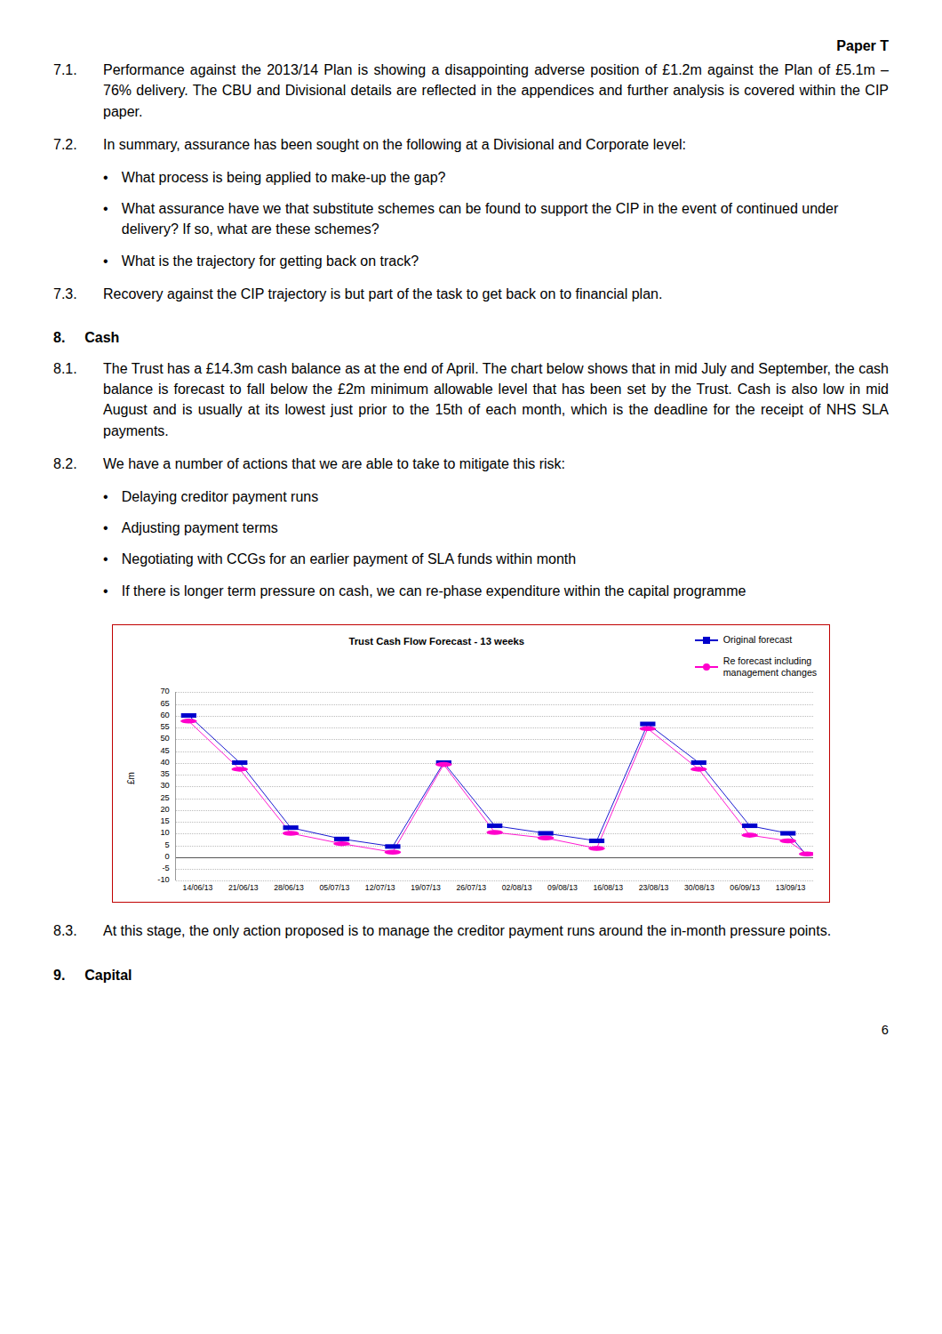Paper T
7.1.
Performance against the 2013/14 Plan is showing a disappointing adverse position of £1.2m against the Plan of £5.1m – 76% delivery. The CBU and Divisional details are reflected in the appendices and further analysis is covered within the CIP paper.
7.2.
In summary, assurance has been sought on the following at a Divisional and Corporate level:
What process is being applied to make-up the gap?
What assurance have we that substitute schemes can be found to support the CIP in the event of continued under delivery? If so, what are these schemes?
What is the trajectory for getting back on track?
7.3.
Recovery against the CIP trajectory is but part of the task to get back on to financial plan.
8. Cash
8.1.
The Trust has a £14.3m cash balance as at the end of April. The chart below shows that in mid July and September, the cash balance is forecast to fall below the £2m minimum allowable level that has been set by the Trust. Cash is also low in mid August and is usually at its lowest just prior to the 15th of each month, which is the deadline for the receipt of NHS SLA payments.
8.2.
We have a number of actions that we are able to take to mitigate this risk:
Delaying creditor payment runs
Adjusting payment terms
Negotiating with CCGs for an earlier payment of SLA funds within month
If there is longer term pressure on cash, we can re-phase expenditure within the capital programme
Trust Cash Flow Forecast - 13 weeks
Original forecast
Re forecast including
management changes
£m
70 65 60 55 50 45 40 35 30 25 20 15 10 5 0 -5 -10
14/06/13 21/06/13 28/06/13 05/07/13 12/07/13 19/07/13 26/07/13 02/08/13 09/08/13 16/08/13 23/08/13 30/08/13 06/09/13 13/09/13
8.3.
At this stage, the only action proposed is to manage the creditor payment runs around the in-month pressure points.
9. Capital
6